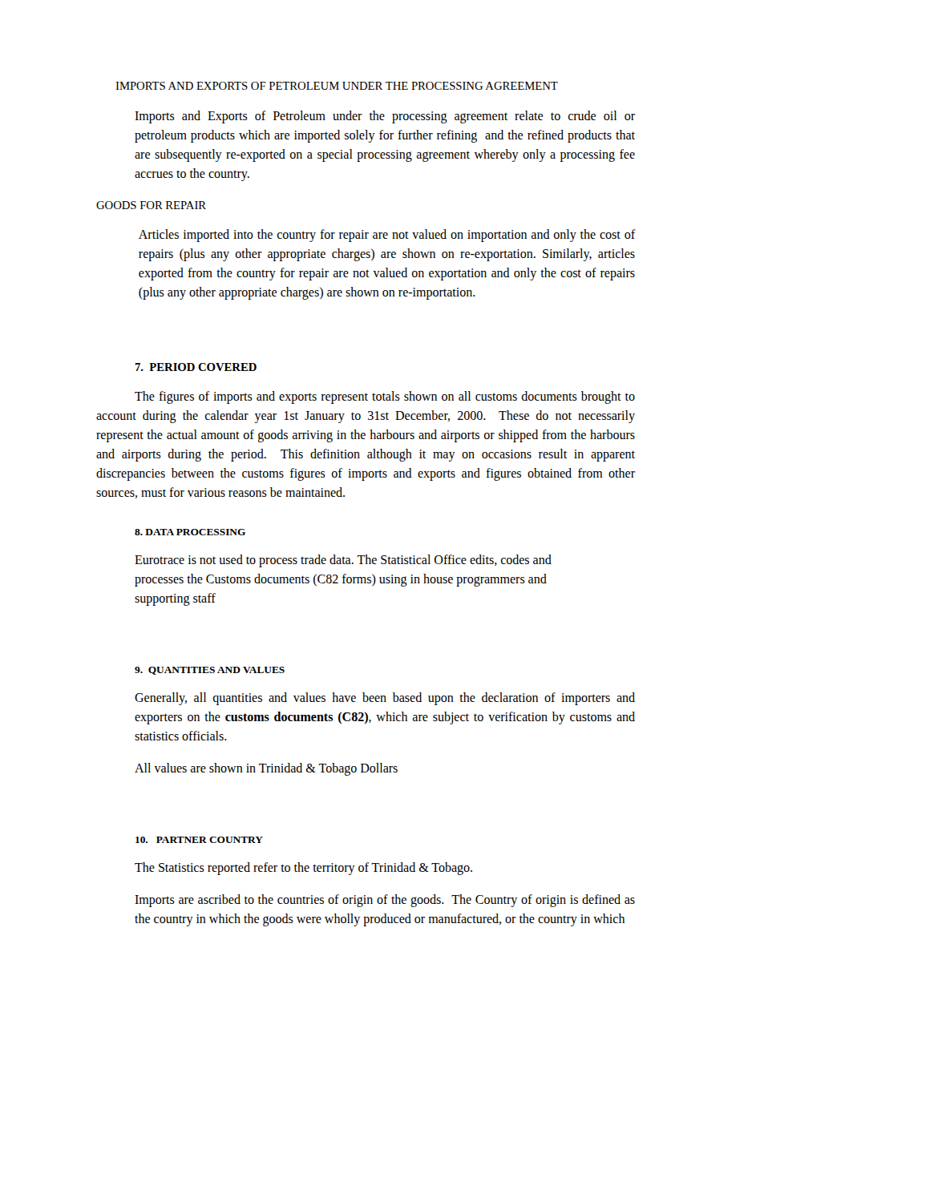Imports and Exports of Petroleum under the Processing Agreement
Imports and Exports of Petroleum under the processing agreement relate to crude oil or petroleum products which are imported solely for further refining and the refined products that are subsequently re-exported on a special processing agreement whereby only a processing fee accrues to the country.
Goods for Repair
Articles imported into the country for repair are not valued on importation and only the cost of repairs (plus any other appropriate charges) are shown on re-exportation. Similarly, articles exported from the country for repair are not valued on exportation and only the cost of repairs (plus any other appropriate charges) are shown on re-importation.
7. PERIOD COVERED
The figures of imports and exports represent totals shown on all customs documents brought to account during the calendar year 1st January to 31st December, 2000. These do not necessarily represent the actual amount of goods arriving in the harbours and airports or shipped from the harbours and airports during the period. This definition although it may on occasions result in apparent discrepancies between the customs figures of imports and exports and figures obtained from other sources, must for various reasons be maintained.
8. DATA PROCESSING
Eurotrace is not used to process trade data. The Statistical Office edits, codes and
processes the Customs documents (C82 forms) using in house programmers and
supporting staff
9. QUANTITIES AND VALUES
Generally, all quantities and values have been based upon the declaration of importers and exporters on the customs documents (C82), which are subject to verification by customs and statistics officials.
All values are shown in Trinidad & Tobago Dollars
10. PARTNER COUNTRY
The Statistics reported refer to the territory of Trinidad & Tobago.
Imports are ascribed to the countries of origin of the goods. The Country of origin is defined as the country in which the goods were wholly produced or manufactured, or the country in which